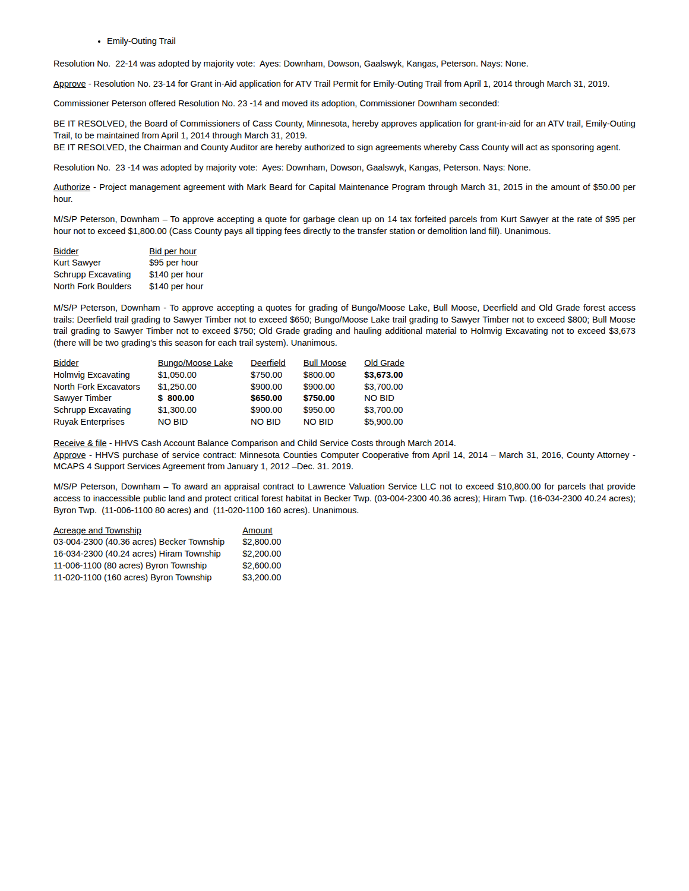Emily-Outing Trail
Resolution No. 22-14 was adopted by majority vote: Ayes: Downham, Dowson, Gaalswyk, Kangas, Peterson. Nays: None.
Approve - Resolution No. 23-14 for Grant in-Aid application for ATV Trail Permit for Emily-Outing Trail from April 1, 2014 through March 31, 2019.
Commissioner Peterson offered Resolution No. 23 -14 and moved its adoption, Commissioner Downham seconded:
BE IT RESOLVED, the Board of Commissioners of Cass County, Minnesota, hereby approves application for grant-in-aid for an ATV trail, Emily-Outing Trail, to be maintained from April 1, 2014 through March 31, 2019.
BE IT RESOLVED, the Chairman and County Auditor are hereby authorized to sign agreements whereby Cass County will act as sponsoring agent.
Resolution No. 23 -14 was adopted by majority vote: Ayes: Downham, Dowson, Gaalswyk, Kangas, Peterson. Nays: None.
Authorize - Project management agreement with Mark Beard for Capital Maintenance Program through March 31, 2015 in the amount of $50.00 per hour.
M/S/P Peterson, Downham – To approve accepting a quote for garbage clean up on 14 tax forfeited parcels from Kurt Sawyer at the rate of $95 per hour not to exceed $1,800.00 (Cass County pays all tipping fees directly to the transfer station or demolition land fill). Unanimous.
| Bidder | Bid per hour |
| --- | --- |
| Kurt Sawyer | $95 per hour |
| Schrupp Excavating | $140 per hour |
| North Fork Boulders | $140 per hour |
M/S/P Peterson, Downham - To approve accepting a quotes for grading of Bungo/Moose Lake, Bull Moose, Deerfield and Old Grade forest access trails: Deerfield trail grading to Sawyer Timber not to exceed $650; Bungo/Moose Lake trail grading to Sawyer Timber not to exceed $800; Bull Moose trail grading to Sawyer Timber not to exceed $750; Old Grade grading and hauling additional material to Holmvig Excavating not to exceed $3,673 (there will be two grading’s this season for each trail system). Unanimous.
| Bidder | Bungo/Moose Lake | Deerfield | Bull Moose | Old Grade |
| --- | --- | --- | --- | --- |
| Holmvig Excavating | $1,050.00 | $750.00 | $800.00 | $3,673.00 |
| North Fork Excavators | $1,250.00 | $900.00 | $900.00 | $3,700.00 |
| Sawyer Timber | $ 800.00 | $650.00 | $750.00 | NO BID |
| Schrupp Excavating | $1,300.00 | $900.00 | $950.00 | $3,700.00 |
| Ruyak Enterprises | NO BID | NO BID | NO BID | $5,900.00 |
Receive & file - HHVS Cash Account Balance Comparison and Child Service Costs through March 2014.
Approve - HHVS purchase of service contract: Minnesota Counties Computer Cooperative from April 14, 2014 – March 31, 2016, County Attorney - MCAPS 4 Support Services Agreement from January 1, 2012 –Dec. 31. 2019.
M/S/P Peterson, Downham – To award an appraisal contract to Lawrence Valuation Service LLC not to exceed $10,800.00 for parcels that provide access to inaccessible public land and protect critical forest habitat in Becker Twp. (03-004-2300 40.36 acres); Hiram Twp. (16-034-2300 40.24 acres); Byron Twp. (11-006-1100 80 acres) and (11-020-1100 160 acres). Unanimous.
| Acreage and Township | Amount |
| --- | --- |
| 03-004-2300 (40.36 acres) Becker Township | $2,800.00 |
| 16-034-2300 (40.24 acres) Hiram Township | $2,200.00 |
| 11-006-1100 (80 acres) Byron Township | $2,600.00 |
| 11-020-1100 (160 acres) Byron Township | $3,200.00 |